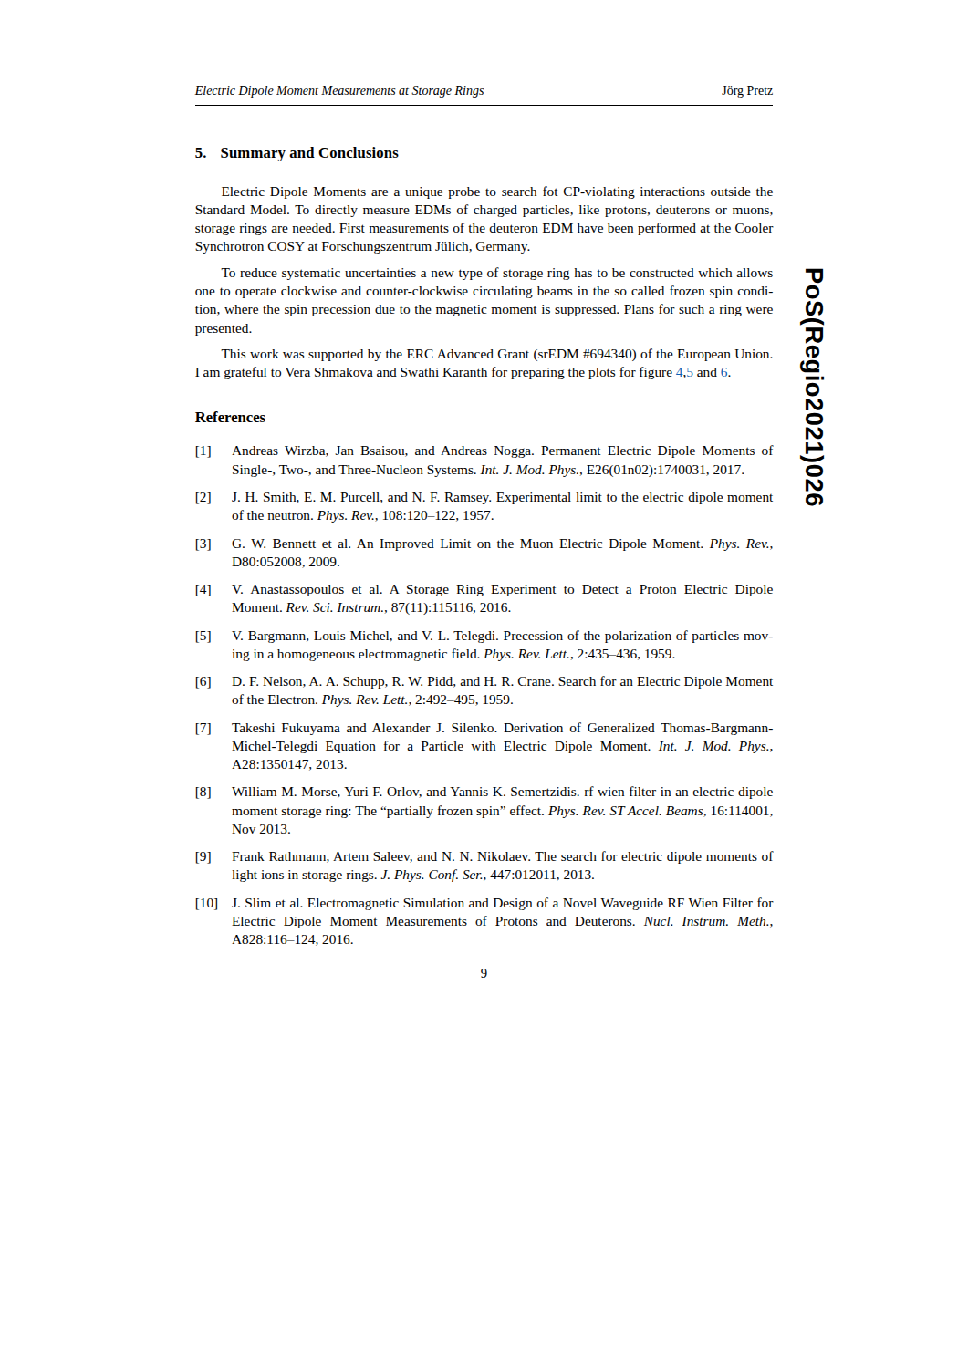Electric Dipole Moment Measurements at Storage Rings Jörg Pretz
5. Summary and Conclusions
Electric Dipole Moments are a unique probe to search fot CP-violating interactions outside the Standard Model. To directly measure EDMs of charged particles, like protons, deuterons or muons, storage rings are needed. First measurements of the deuteron EDM have been performed at the Cooler Synchrotron COSY at Forschungszentrum Jülich, Germany.
To reduce systematic uncertainties a new type of storage ring has to be constructed which allows one to operate clockwise and counter-clockwise circulating beams in the so called frozen spin condition, where the spin precession due to the magnetic moment is suppressed. Plans for such a ring were presented.
This work was supported by the ERC Advanced Grant (srEDM #694340) of the European Union. I am grateful to Vera Shmakova and Swathi Karanth for preparing the plots for figure 4,5 and 6.
References
[1] Andreas Wirzba, Jan Bsaisou, and Andreas Nogga. Permanent Electric Dipole Moments of Single-, Two-, and Three-Nucleon Systems. Int. J. Mod. Phys., E26(01n02):1740031, 2017.
[2] J. H. Smith, E. M. Purcell, and N. F. Ramsey. Experimental limit to the electric dipole moment of the neutron. Phys. Rev., 108:120–122, 1957.
[3] G. W. Bennett et al. An Improved Limit on the Muon Electric Dipole Moment. Phys. Rev., D80:052008, 2009.
[4] V. Anastassopoulos et al. A Storage Ring Experiment to Detect a Proton Electric Dipole Moment. Rev. Sci. Instrum., 87(11):115116, 2016.
[5] V. Bargmann, Louis Michel, and V. L. Telegdi. Precession of the polarization of particles moving in a homogeneous electromagnetic field. Phys. Rev. Lett., 2:435–436, 1959.
[6] D. F. Nelson, A. A. Schupp, R. W. Pidd, and H. R. Crane. Search for an Electric Dipole Moment of the Electron. Phys. Rev. Lett., 2:492–495, 1959.
[7] Takeshi Fukuyama and Alexander J. Silenko. Derivation of Generalized Thomas-Bargmann-Michel-Telegdi Equation for a Particle with Electric Dipole Moment. Int. J. Mod. Phys., A28:1350147, 2013.
[8] William M. Morse, Yuri F. Orlov, and Yannis K. Semertzidis. rf wien filter in an electric dipole moment storage ring: The “partially frozen spin” effect. Phys. Rev. ST Accel. Beams, 16:114001, Nov 2013.
[9] Frank Rathmann, Artem Saleev, and N. N. Nikolaev. The search for electric dipole moments of light ions in storage rings. J. Phys. Conf. Ser., 447:012011, 2013.
[10] J. Slim et al. Electromagnetic Simulation and Design of a Novel Waveguide RF Wien Filter for Electric Dipole Moment Measurements of Protons and Deuterons. Nucl. Instrum. Meth., A828:116–124, 2016.
PoS(Regio2021)026
9